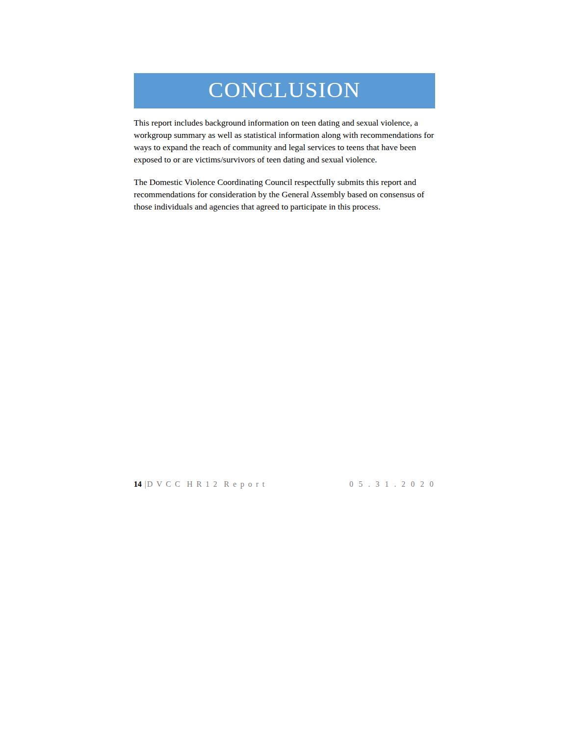CONCLUSION
This report includes background information on teen dating and sexual violence, a workgroup summary as well as statistical information along with recommendations for ways to expand the reach of community and legal services to teens that have been exposed to or are victims/survivors of teen dating and sexual violence.
The Domestic Violence Coordinating Council respectfully submits this report and recommendations for consideration by the General Assembly based on consensus of those individuals and agencies that agreed to participate in this process.
14 |D V C C H R 1 2 R e p o r t
0 5 . 3 1 . 2 0 2 0